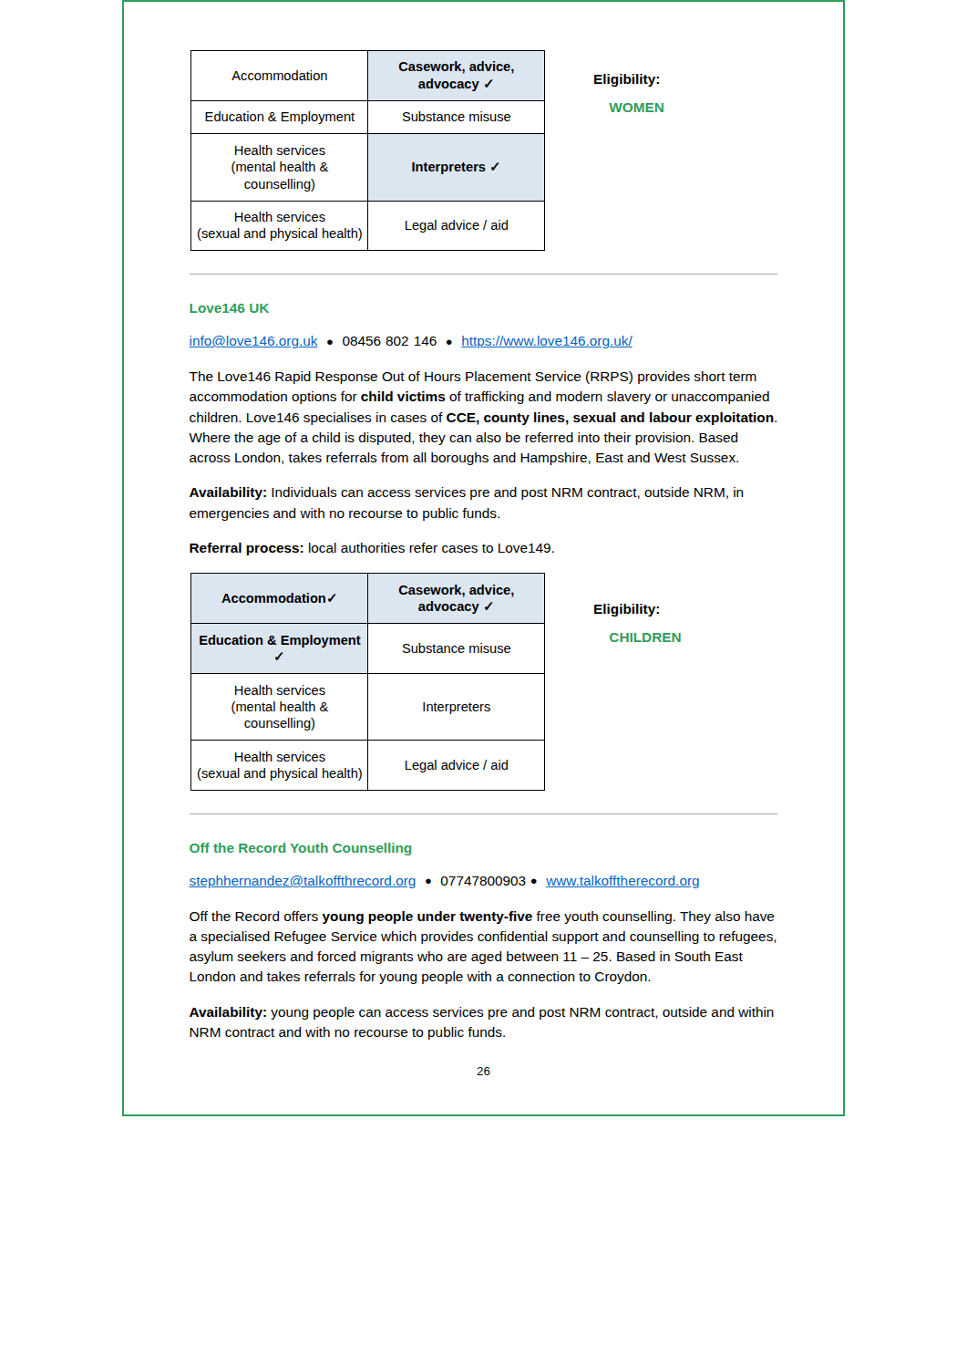| Accommodation | Casework, advice, advocacy ✓ |
| Education & Employment | Substance misuse |
| Health services (mental health & counselling) | Interpreters ✓ |
| Health services (sexual and physical health) | Legal advice / aid |
Eligibility: WOMEN
Love146 UK
info@love146.org.uk ● 08456 802 146 ● https://www.love146.org.uk/
The Love146 Rapid Response Out of Hours Placement Service (RRPS) provides short term accommodation options for child victims of trafficking and modern slavery or unaccompanied children. Love146 specialises in cases of CCE, county lines, sexual and labour exploitation. Where the age of a child is disputed, they can also be referred into their provision. Based across London, takes referrals from all boroughs and Hampshire, East and West Sussex.
Availability: Individuals can access services pre and post NRM contract, outside NRM, in emergencies and with no recourse to public funds.
Referral process: local authorities refer cases to Love149.
| Accommodation ✓ | Casework, advice, advocacy ✓ |
| Education & Employment ✓ | Substance misuse |
| Health services (mental health & counselling) | Interpreters |
| Health services (sexual and physical health) | Legal advice / aid |
Eligibility: CHILDREN
Off the Record Youth Counselling
stephhernandez@talkoffthrecord.org ● 07747800903● www.talkofftherecord.org
Off the Record offers young people under twenty-five free youth counselling. They also have a specialised Refugee Service which provides confidential support and counselling to refugees, asylum seekers and forced migrants who are aged between 11 – 25. Based in South East London and takes referrals for young people with a connection to Croydon.
Availability: young people can access services pre and post NRM contract, outside and within NRM contract and with no recourse to public funds.
26